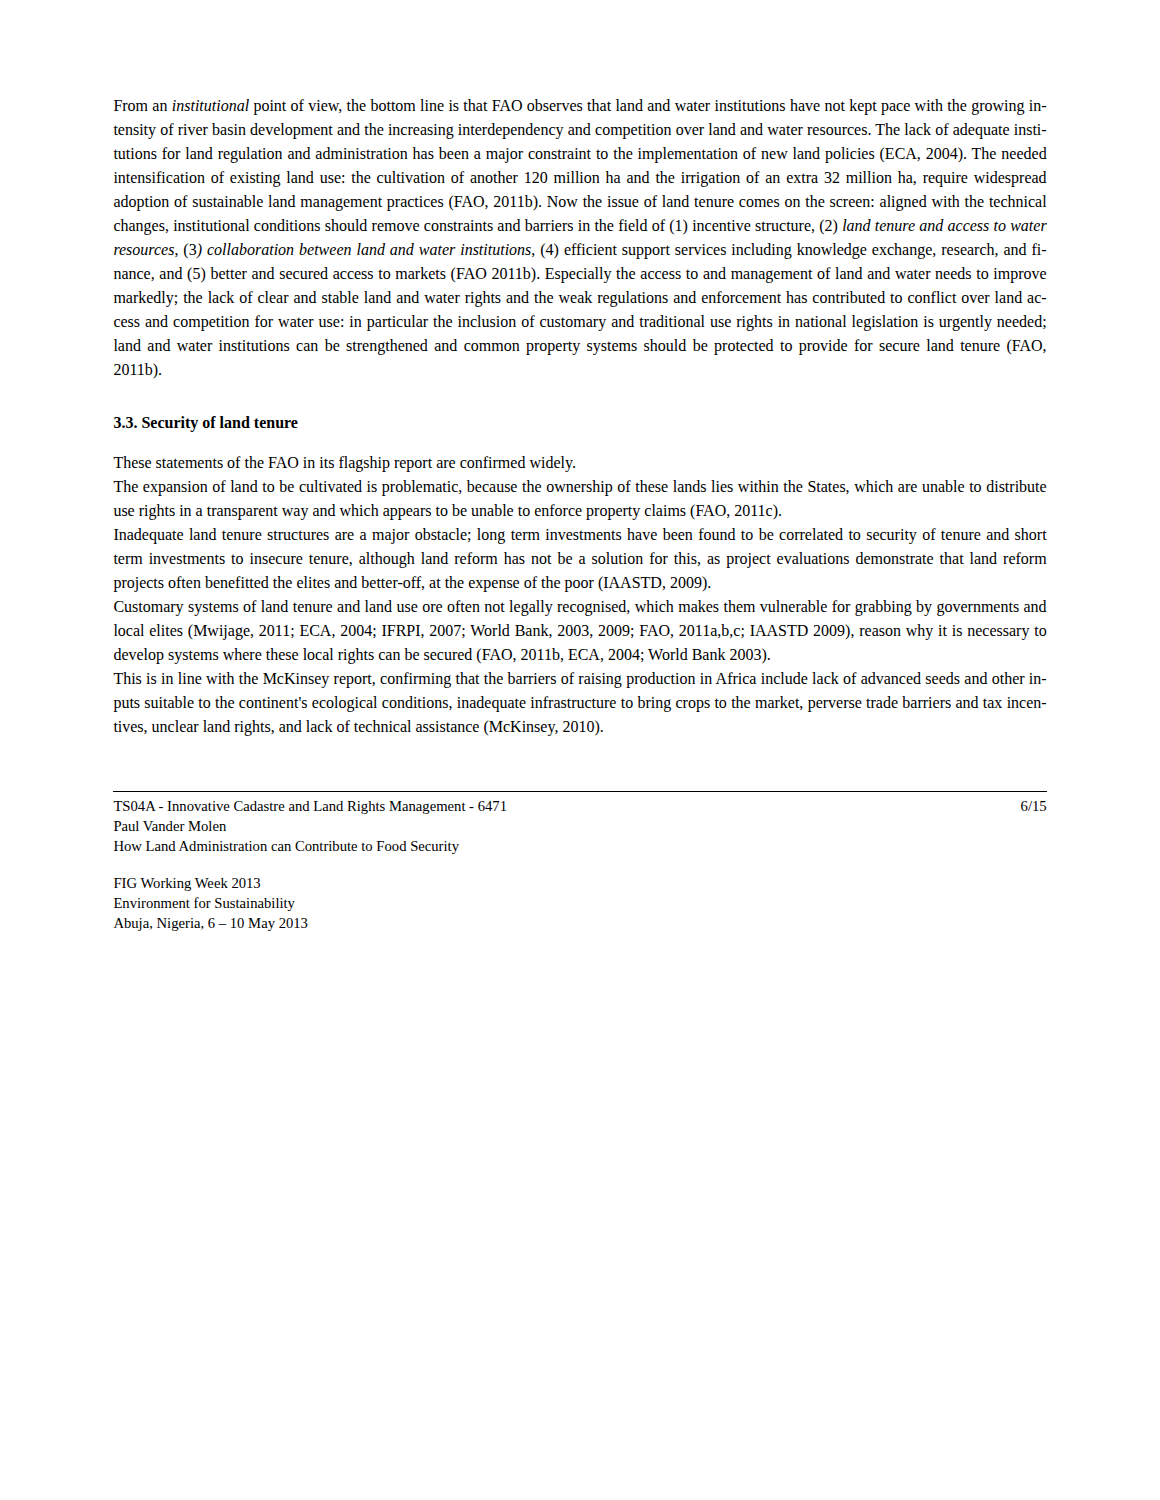From an institutional point of view, the bottom line is that FAO observes that land and water institutions have not kept pace with the growing intensity of river basin development and the increasing interdependency and competition over land and water resources. The lack of adequate institutions for land regulation and administration has been a major constraint to the implementation of new land policies (ECA, 2004). The needed intensification of existing land use: the cultivation of another 120 million ha and the irrigation of an extra 32 million ha, require widespread adoption of sustainable land management practices (FAO, 2011b). Now the issue of land tenure comes on the screen: aligned with the technical changes, institutional conditions should remove constraints and barriers in the field of (1) incentive structure, (2) land tenure and access to water resources, (3) collaboration between land and water institutions, (4) efficient support services including knowledge exchange, research, and finance, and (5) better and secured access to markets (FAO 2011b). Especially the access to and management of land and water needs to improve markedly; the lack of clear and stable land and water rights and the weak regulations and enforcement has contributed to conflict over land access and competition for water use: in particular the inclusion of customary and traditional use rights in national legislation is urgently needed; land and water institutions can be strengthened and common property systems should be protected to provide for secure land tenure (FAO, 2011b).
3.3. Security of land tenure
These statements of the FAO in its flagship report are confirmed widely.
The expansion of land to be cultivated is problematic, because the ownership of these lands lies within the States, which are unable to distribute use rights in a transparent way and which appears to be unable to enforce property claims (FAO, 2011c).
Inadequate land tenure structures are a major obstacle; long term investments have been found to be correlated to security of tenure and short term investments to insecure tenure, although land reform has not be a solution for this, as project evaluations demonstrate that land reform projects often benefitted the elites and better-off, at the expense of the poor (IAASTD, 2009).
Customary systems of land tenure and land use ore often not legally recognised, which makes them vulnerable for grabbing by governments and local elites (Mwijage, 2011; ECA, 2004; IFRPI, 2007; World Bank, 2003, 2009; FAO, 2011a,b,c; IAASTD 2009), reason why it is necessary to develop systems where these local rights can be secured (FAO, 2011b, ECA, 2004; World Bank 2003).
This is in line with the McKinsey report, confirming that the barriers of raising production in Africa include lack of advanced seeds and other inputs suitable to the continent's ecological conditions, inadequate infrastructure to bring crops to the market, perverse trade barriers and tax incentives, unclear land rights, and lack of technical assistance (McKinsey, 2010).
TS04A - Innovative Cadastre and Land Rights Management - 6471
Paul Vander Molen
How Land Administration can Contribute to Food Security
6/15
FIG Working Week 2013
Environment for Sustainability
Abuja, Nigeria, 6 – 10 May 2013